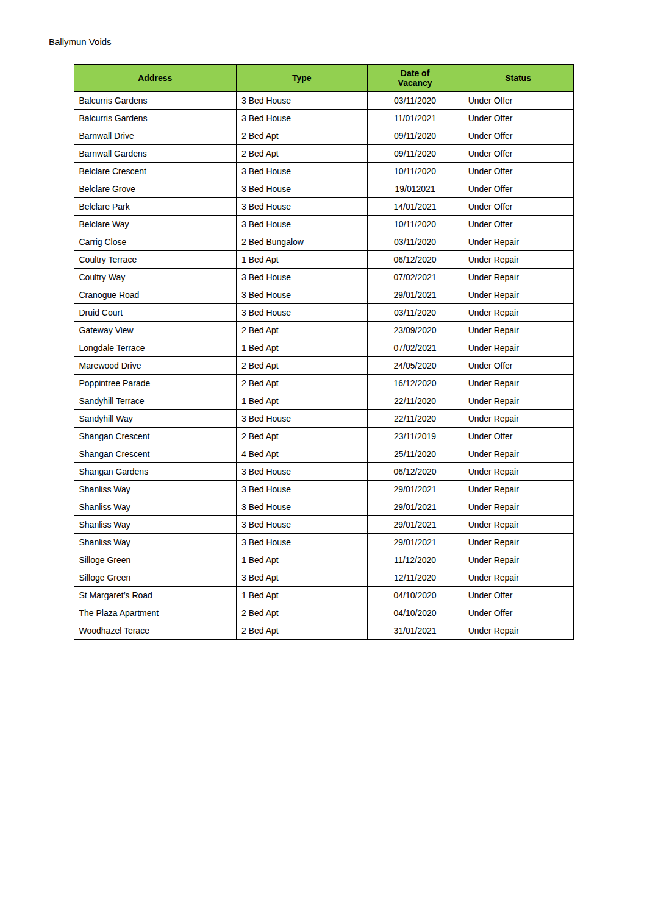Ballymun Voids
| Address | Type | Date of Vacancy | Status |
| --- | --- | --- | --- |
| Balcurris Gardens | 3 Bed House | 03/11/2020 | Under Offer |
| Balcurris Gardens | 3 Bed House | 11/01/2021 | Under Offer |
| Barnwall Drive | 2 Bed Apt | 09/11/2020 | Under Offer |
| Barnwall Gardens | 2 Bed Apt | 09/11/2020 | Under Offer |
| Belclare Crescent | 3 Bed House | 10/11/2020 | Under Offer |
| Belclare Grove | 3 Bed House | 19/012021 | Under Offer |
| Belclare Park | 3 Bed House | 14/01/2021 | Under Offer |
| Belclare Way | 3 Bed House | 10/11/2020 | Under Offer |
| Carrig Close | 2 Bed Bungalow | 03/11/2020 | Under Repair |
| Coultry Terrace | 1 Bed Apt | 06/12/2020 | Under Repair |
| Coultry Way | 3 Bed House | 07/02/2021 | Under Repair |
| Cranogue Road | 3 Bed House | 29/01/2021 | Under Repair |
| Druid Court | 3 Bed House | 03/11/2020 | Under Repair |
| Gateway View | 2 Bed Apt | 23/09/2020 | Under Repair |
| Longdale Terrace | 1 Bed Apt | 07/02/2021 | Under Repair |
| Marewood Drive | 2 Bed Apt | 24/05/2020 | Under Offer |
| Poppintree Parade | 2 Bed Apt | 16/12/2020 | Under Repair |
| Sandyhill Terrace | 1 Bed Apt | 22/11/2020 | Under Repair |
| Sandyhill Way | 3 Bed House | 22/11/2020 | Under Repair |
| Shangan Crescent | 2 Bed Apt | 23/11/2019 | Under Offer |
| Shangan Crescent | 4 Bed Apt | 25/11/2020 | Under Repair |
| Shangan Gardens | 3 Bed House | 06/12/2020 | Under Repair |
| Shanliss Way | 3 Bed House | 29/01/2021 | Under Repair |
| Shanliss Way | 3 Bed House | 29/01/2021 | Under Repair |
| Shanliss Way | 3 Bed House | 29/01/2021 | Under Repair |
| Shanliss Way | 3 Bed House | 29/01/2021 | Under Repair |
| Silloge Green | 1 Bed Apt | 11/12/2020 | Under Repair |
| Silloge Green | 3 Bed Apt | 12/11/2020 | Under Repair |
| St Margaret’s Road | 1 Bed Apt | 04/10/2020 | Under Offer |
| The Plaza Apartment | 2 Bed Apt | 04/10/2020 | Under Offer |
| Woodhazel Terace | 2 Bed Apt | 31/01/2021 | Under Repair |